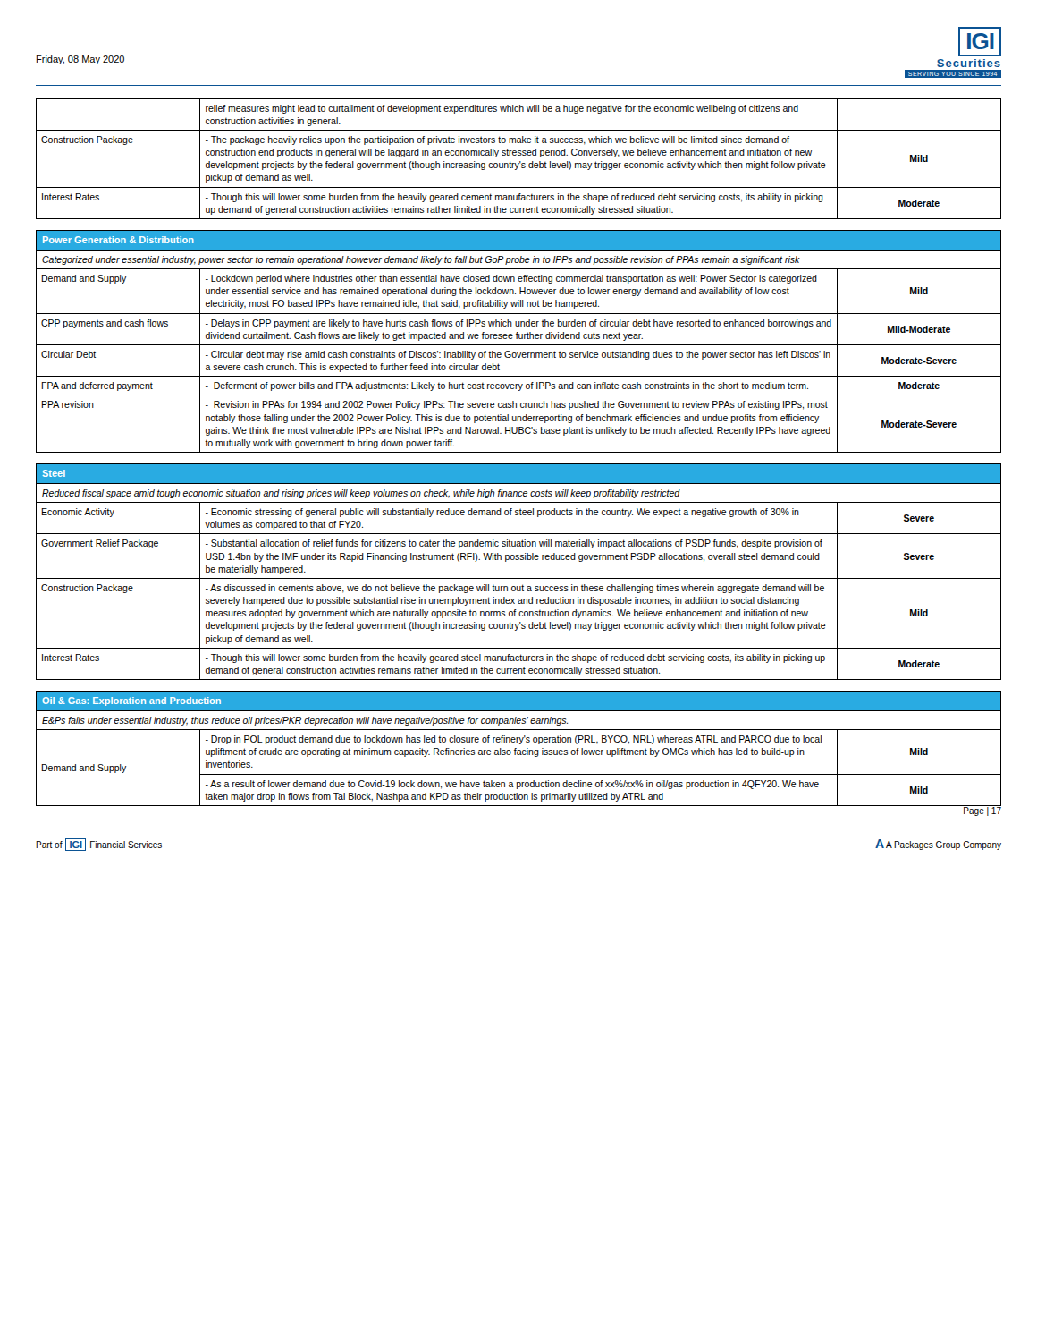Friday, 08 May 2020
IGI
Securities
SERVING YOU SINCE 1994
| | relief measures might lead to curtailment of development expenditures which will be a huge negative for the economic wellbeing of citizens and construction activities in general. | |
| Construction Package | - The package heavily relies upon the participation of private investors to make it a success, which we believe will be limited since demand of construction end products in general will be laggard in an economically stressed period. Conversely, we believe enhancement and initiation of new development projects by the federal government (though increasing country's debt level) may trigger economic activity which then might follow private pickup of demand as well. | Mild |
| Interest Rates | - Though this will lower some burden from the heavily geared cement manufacturers in the shape of reduced debt servicing costs, its ability in picking up demand of general construction activities remains rather limited in the current economically stressed situation. | Moderate |
| Power Generation & Distribution |
| Categorized under essential industry, power sector to remain operational however demand likely to fall but GoP probe in to IPPs and possible revision of PPAs remain a significant risk |
| Demand and Supply | - Lockdown period where industries other than essential have closed down effecting commercial transportation as well: Power Sector is categorized under essential service and has remained operational during the lockdown. However due to lower energy demand and availability of low cost electricity, most FO based IPPs have remained idle, that said, profitability will not be hampered. | Mild |
| CPP payments and cash flows | - Delays in CPP payment are likely to have hurts cash flows of IPPs which under the burden of circular debt have resorted to enhanced borrowings and dividend curtailment. Cash flows are likely to get impacted and we foresee further dividend cuts next year. | Mild-Moderate |
| Circular Debt | - Circular debt may rise amid cash constraints of Discos': Inability of the Government to service outstanding dues to the power sector has left Discos' in a severe cash crunch. This is expected to further feed into circular debt | Moderate-Severe |
| FPA and deferred payment | - Deferment of power bills and FPA adjustments: Likely to hurt cost recovery of IPPs and can inflate cash constraints in the short to medium term. | Moderate |
| PPA revision | - Revision in PPAs for 1994 and 2002 Power Policy IPPs: The severe cash crunch has pushed the Government to review PPAs of existing IPPs, most notably those falling under the 2002 Power Policy. This is due to potential underreporting of benchmark efficiencies and undue profits from efficiency gains. We think the most vulnerable IPPs are Nishat IPPs and Narowal. HUBC's base plant is unlikely to be much affected. Recently IPPs have agreed to mutually work with government to bring down power tariff. | Moderate-Severe |
| Steel |
| Reduced fiscal space amid tough economic situation and rising prices will keep volumes on check, while high finance costs will keep profitability restricted |
| Economic Activity | - Economic stressing of general public will substantially reduce demand of steel products in the country. We expect a negative growth of 30% in volumes as compared to that of FY20. | Severe |
| Government Relief Package | - Substantial allocation of relief funds for citizens to cater the pandemic situation will materially impact allocations of PSDP funds, despite provision of USD 1.4bn by the IMF under its Rapid Financing Instrument (RFI). With possible reduced government PSDP allocations, overall steel demand could be materially hampered. | Severe |
| Construction Package | - As discussed in cements above, we do not believe the package will turn out a success in these challenging times wherein aggregate demand will be severely hampered due to possible substantial rise in unemployment index and reduction in disposable incomes, in addition to social distancing measures adopted by government which are naturally opposite to norms of construction dynamics. We believe enhancement and initiation of new development projects by the federal government (though increasing country's debt level) may trigger economic activity which then might follow private pickup of demand as well. | Mild |
| Interest Rates | - Though this will lower some burden from the heavily geared steel manufacturers in the shape of reduced debt servicing costs, its ability in picking up demand of general construction activities remains rather limited in the current economically stressed situation. | Moderate |
| Oil & Gas: Exploration and Production |
| E&Ps falls under essential industry, thus reduce oil prices/PKR deprecation will have negative/positive for companies' earnings. |
| Demand and Supply | - Drop in POL product demand due to lockdown has led to closure of refinery's operation (PRL, BYCO, NRL) whereas ATRL and PARCO due to local upliftment of crude are operating at minimum capacity. Refineries are also facing issues of lower upliftment by OMCs which has led to build-up in inventories. | Mild |
| - As a result of lower demand due to Covid-19 lock down, we have taken a production decline of xx%/xx% in oil/gas production in 4QFY20. We have taken major drop in flows from Tal Block, Nashpa and KPD as their production is primarily utilized by ATRL and | Mild |
Page | 17
Part of IGI Financial Services
AA Packages Group Company